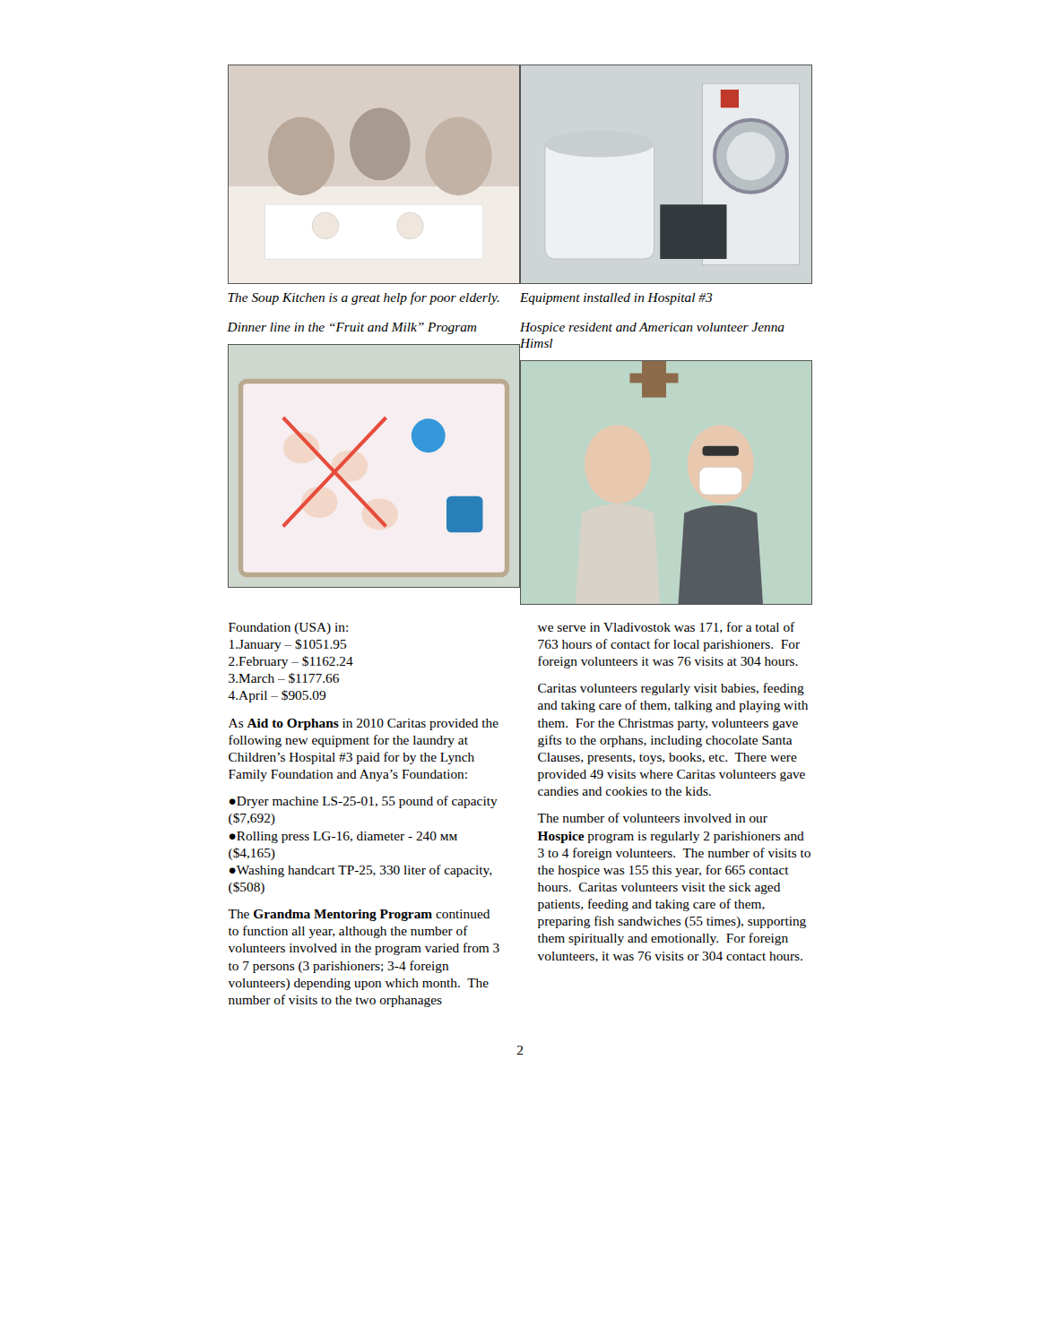| The Soup Kitchen is a great help for poor elderly. | Equipment installed in Hospital #3 |
| Dinner line in the “Fruit and Milk” Program | Hospice resident and American volunteer Jenna Himsl |
| Foundation (USA) in: 1.January – $1051.95 2.February – $1162.24 3.March – $1177.66 4.April – $905.09 As Aid to Orphans in 2010 Caritas provided the following new equipment for the laundry at Children’s Hospital #3 paid for by the Lynch Family Foundation and Anya’s Foundation: ●Dryer machine LS-25-01, 55 pound of capacity ($7,692) ●Rolling press LG-16, diameter - 240 мм ($4,165) ●Washing handcart TP-25, 330 liter of capacity, ($508) The Grandma Mentoring Program continued to function all year, although the number of volunteers involved in the program varied from 3 to 7 persons (3 parishioners; 3-4 foreign volunteers) depending upon which month. The number of visits to the two orphanages | we serve in Vladivostok was 171, for a total of 763 hours of contact for local parishioners. For foreign volunteers it was 76 visits at 304 hours. Caritas volunteers regularly visit babies, feeding and taking care of them, talking and playing with them. For the Christmas party, volunteers gave gifts to the orphans, including chocolate Santa Clauses, presents, toys, books, etc. There were provided 49 visits where Caritas volunteers gave candies and cookies to the kids. The number of volunteers involved in our Hospice program is regularly 2 parishioners and 3 to 4 foreign volunteers. The number of visits to the hospice was 155 this year, for 665 contact hours. Caritas volunteers visit the sick aged patients, feeding and taking care of them, preparing fish sandwiches (55 times), supporting them spiritually and emotionally. For foreign volunteers, it was 76 visits or 304 contact hours. |
2